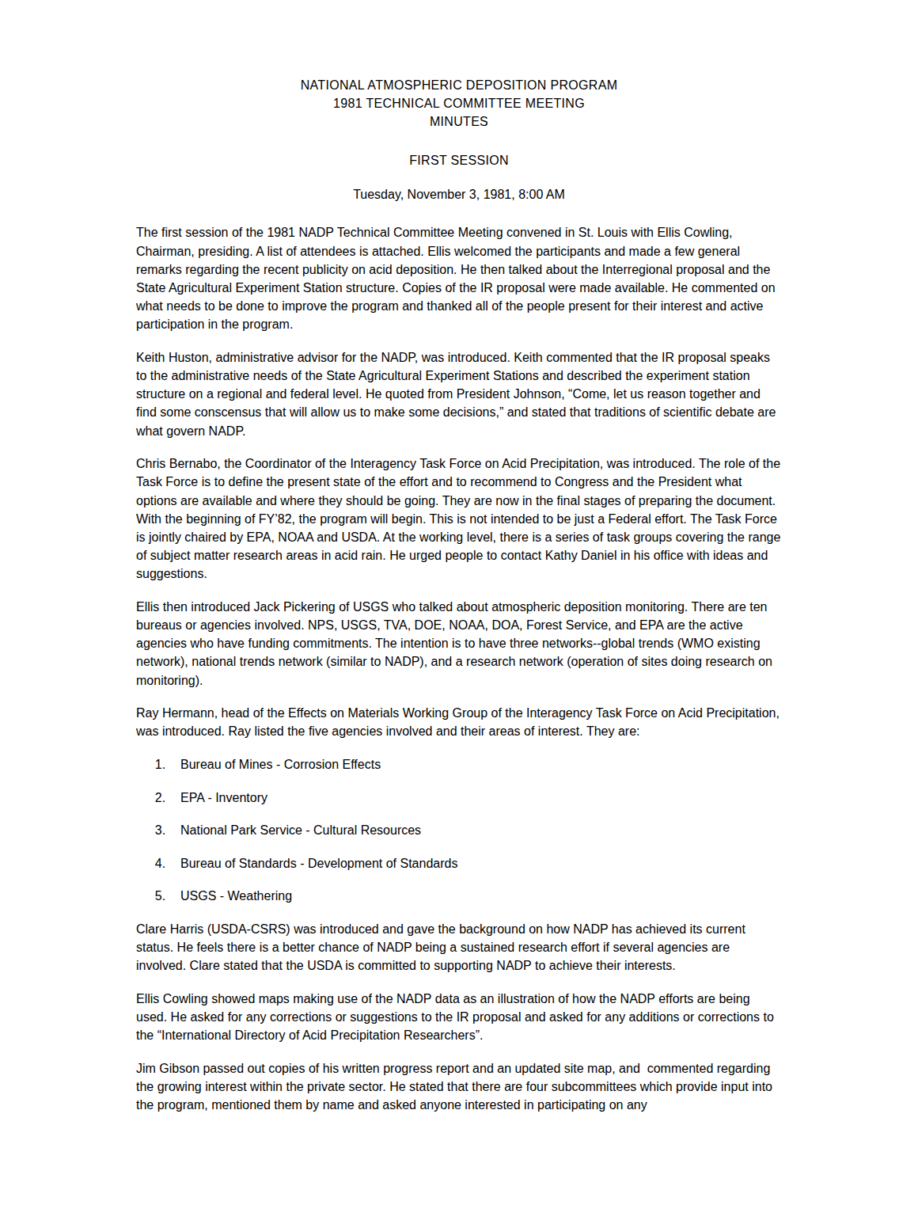NATIONAL ATMOSPHERIC DEPOSITION PROGRAM
1981 TECHNICAL COMMITTEE MEETING
MINUTES
FIRST SESSION
Tuesday, November 3, 1981, 8:00 AM
The first session of the 1981 NADP Technical Committee Meeting convened in St. Louis with Ellis Cowling, Chairman, presiding. A list of attendees is attached. Ellis welcomed the participants and made a few general remarks regarding the recent publicity on acid deposition. He then talked about the Interregional proposal and the State Agricultural Experiment Station structure. Copies of the IR proposal were made available. He commented on what needs to be done to improve the program and thanked all of the people present for their interest and active participation in the program.
Keith Huston, administrative advisor for the NADP, was introduced. Keith commented that the IR proposal speaks to the administrative needs of the State Agricultural Experiment Stations and described the experiment station structure on a regional and federal level. He quoted from President Johnson, “Come, let us reason together and find some conscensus that will allow us to make some decisions,” and stated that traditions of scientific debate are what govern NADP.
Chris Bernabo, the Coordinator of the Interagency Task Force on Acid Precipitation, was introduced. The role of the Task Force is to define the present state of the effort and to recommend to Congress and the President what options are available and where they should be going. They are now in the final stages of preparing the document. With the beginning of FY’82, the program will begin. This is not intended to be just a Federal effort. The Task Force is jointly chaired by EPA, NOAA and USDA. At the working level, there is a series of task groups covering the range of subject matter research areas in acid rain. He urged people to contact Kathy Daniel in his office with ideas and suggestions.
Ellis then introduced Jack Pickering of USGS who talked about atmospheric deposition monitoring. There are ten bureaus or agencies involved. NPS, USGS, TVA, DOE, NOAA, DOA, Forest Service, and EPA are the active agencies who have funding commitments. The intention is to have three networks--global trends (WMO existing network), national trends network (similar to NADP), and a research network (operation of sites doing research on monitoring).
Ray Hermann, head of the Effects on Materials Working Group of the Interagency Task Force on Acid Precipitation, was introduced. Ray listed the five agencies involved and their areas of interest. They are:
Bureau of Mines - Corrosion Effects
EPA - Inventory
National Park Service - Cultural Resources
Bureau of Standards - Development of Standards
USGS - Weathering
Clare Harris (USDA-CSRS) was introduced and gave the background on how NADP has achieved its current status. He feels there is a better chance of NADP being a sustained research effort if several agencies are involved. Clare stated that the USDA is committed to supporting NADP to achieve their interests.
Ellis Cowling showed maps making use of the NADP data as an illustration of how the NADP efforts are being used. He asked for any corrections or suggestions to the IR proposal and asked for any additions or corrections to the “International Directory of Acid Precipitation Researchers”.
Jim Gibson passed out copies of his written progress report and an updated site map, and commented regarding the growing interest within the private sector. He stated that there are four subcommittees which provide input into the program, mentioned them by name and asked anyone interested in participating on any